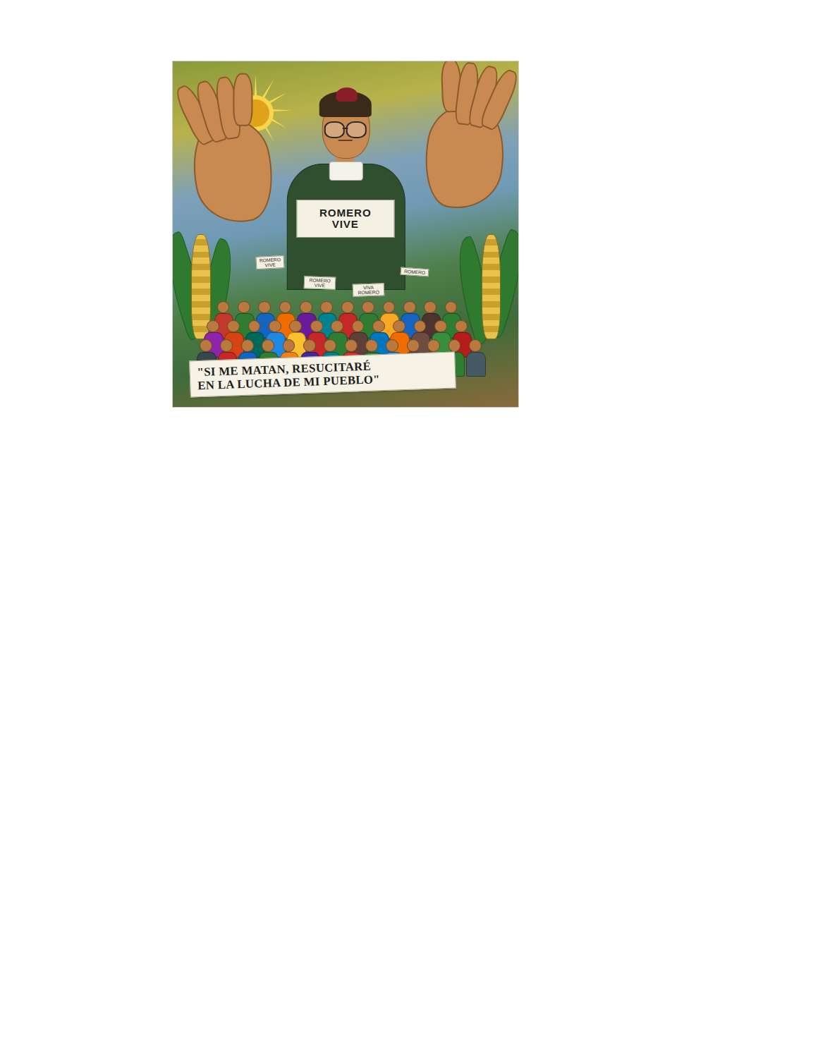ROMERO
VIVE
ROMERO
VIVE
ROMERO
VIVE
VIVA
ROMERO
ROMERO
"SI ME MATAN, RESUCITARÉ
EN LA LUCHA DE MI PUEBLO"
Mural: Monseñor Óscar Arnulfo Romero con los brazos extendidos; un cartel en su pecho dice "ROMERO VIVE". Una multitud sostiene una pancarta con la frase "Si me matan, resucitaré en la lucha de mi pueblo".